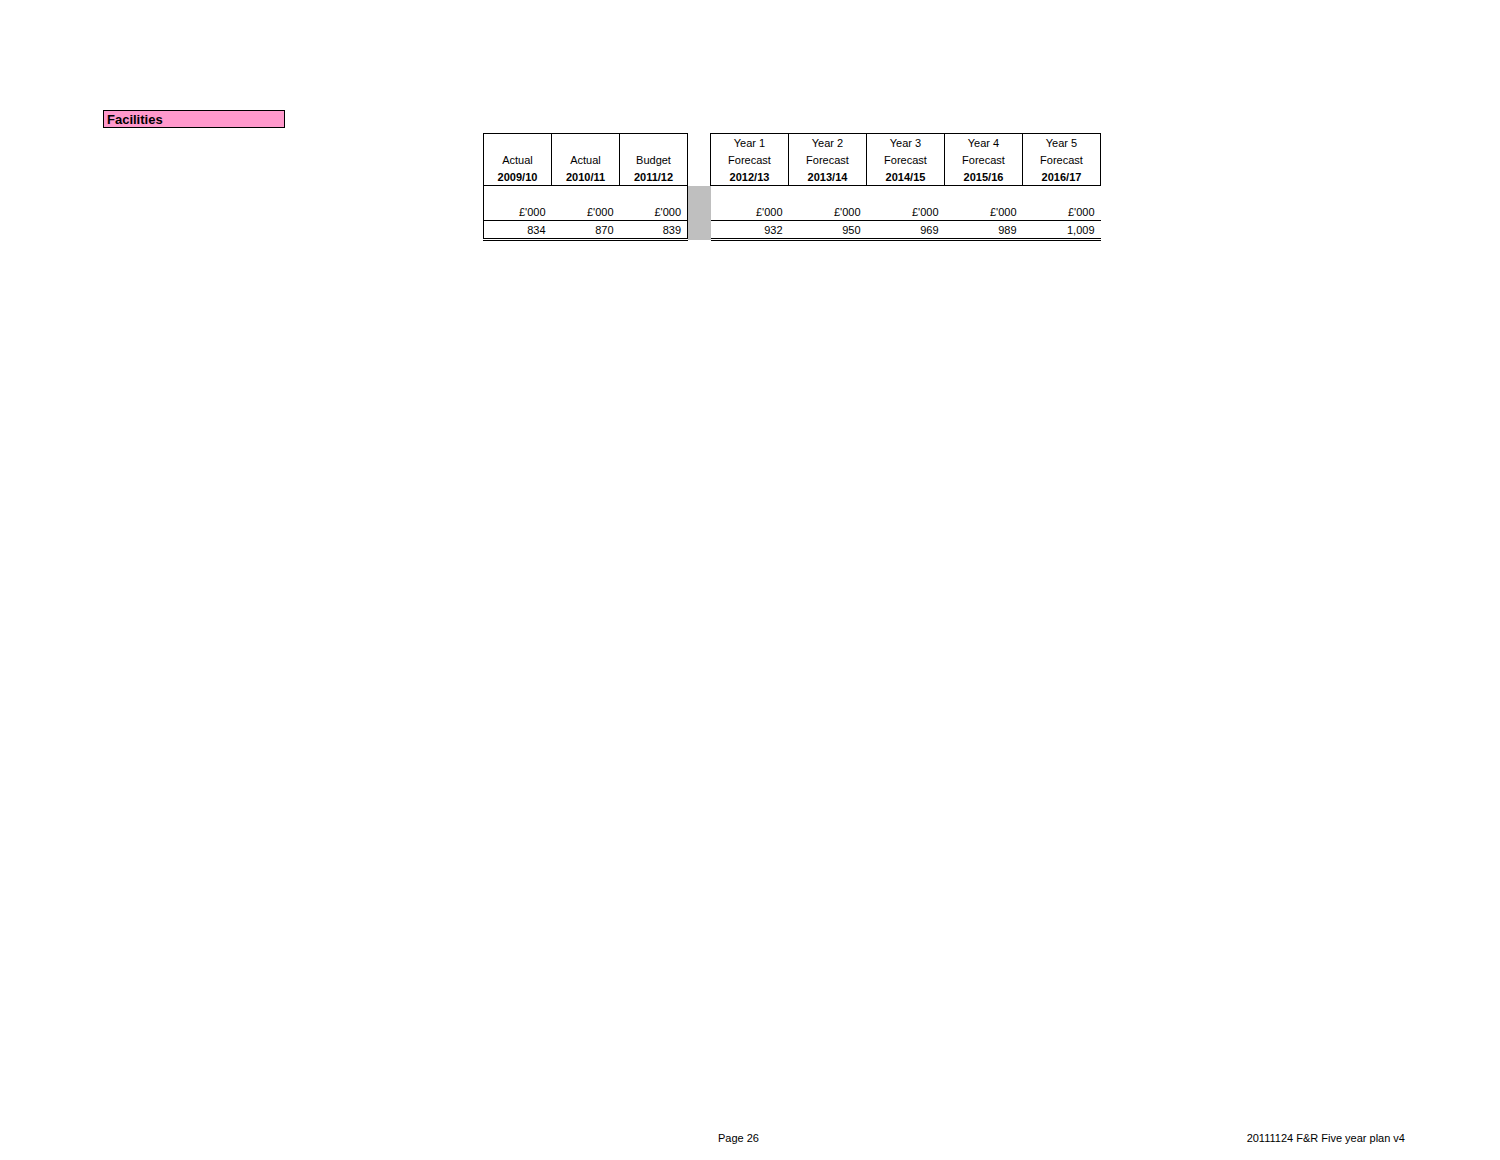Facilities
| | | | | Year 1 | Year 2 | Year 3 | Year 4 | Year 5 |
| Actual | Actual | Budget | | Forecast | Forecast | Forecast | Forecast | Forecast |
| 2009/10 | 2010/11 | 2011/12 | | 2012/13 | 2013/14 | 2014/15 | 2015/16 | 2016/17 |
| £'000 | £'000 | £'000 | | £'000 | £'000 | £'000 | £'000 | £'000 |
| 834 | 870 | 839 | | 932 | 950 | 969 | 989 | 1,009 |
Page 26 20111124 F&R Five year plan v4